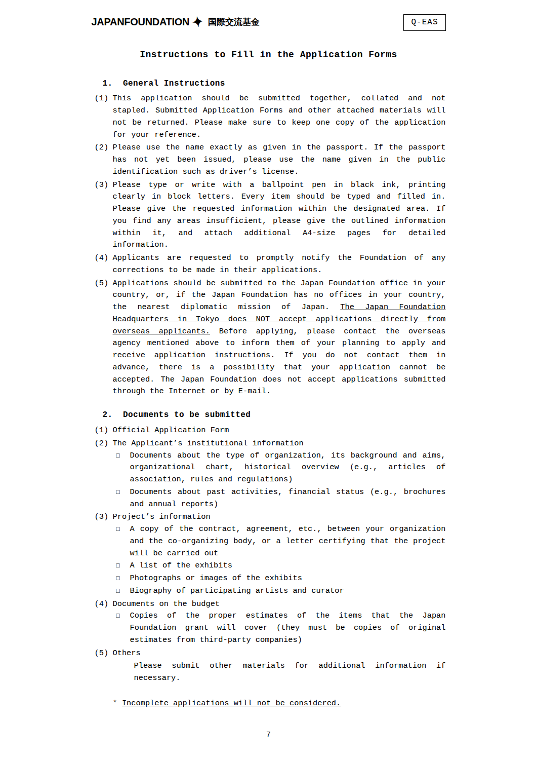JAPANFOUNDATION✦国際交流基金
Q-EAS
Instructions to Fill in the Application Forms
1. General Instructions
(1) This application should be submitted together, collated and not stapled. Submitted Application Forms and other attached materials will not be returned. Please make sure to keep one copy of the application for your reference.
(2) Please use the name exactly as given in the passport. If the passport has not yet been issued, please use the name given in the public identification such as driver’s license.
(3) Please type or write with a ballpoint pen in black ink, printing clearly in block letters. Every item should be typed and filled in. Please give the requested information within the designated area. If you find any areas insufficient, please give the outlined information within it, and attach additional A4-size pages for detailed information.
(4) Applicants are requested to promptly notify the Foundation of any corrections to be made in their applications.
(5) Applications should be submitted to the Japan Foundation office in your country, or, if the Japan Foundation has no offices in your country, the nearest diplomatic mission of Japan. The Japan Foundation Headquarters in Tokyo does NOT accept applications directly from overseas applicants. Before applying, please contact the overseas agency mentioned above to inform them of your planning to apply and receive application instructions. If you do not contact them in advance, there is a possibility that your application cannot be accepted. The Japan Foundation does not accept applications submitted through the Internet or by E-mail.
2. Documents to be submitted
(1) Official Application Form
(2) The Applicant’s institutional information
☐Documents about the type of organization, its background and aims, organizational chart, historical overview (e.g., articles of association, rules and regulations)
☐Documents about past activities, financial status (e.g., brochures and annual reports)
(3) Project’s information
☐A copy of the contract, agreement, etc., between your organization and the co-organizing body, or a letter certifying that the project will be carried out
☐A list of the exhibits
☐Photographs or images of the exhibits
☐Biography of participating artists and curator
(4) Documents on the budget
☐Copies of the proper estimates of the items that the Japan Foundation grant will cover (they must be copies of original estimates from third-party companies)
(5) Others
Please submit other materials for additional information if necessary.
* Incomplete applications will not be considered.
7